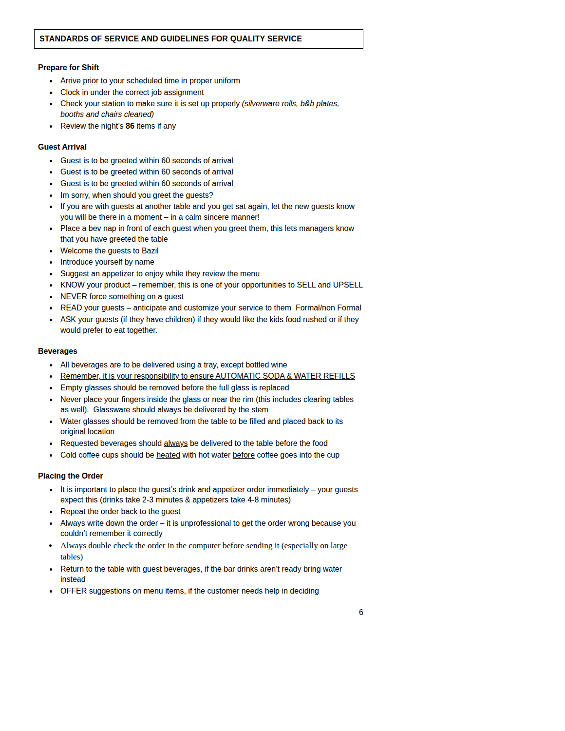STANDARDS OF SERVICE AND GUIDELINES FOR QUALITY SERVICE
Prepare for Shift
Arrive prior to your scheduled time in proper uniform
Clock in under the correct job assignment
Check your station to make sure it is set up properly (silverware rolls, b&b plates, booths and chairs cleaned)
Review the night’s 86 items if any
Guest Arrival
Guest is to be greeted within 60 seconds of arrival
Guest is to be greeted within 60 seconds of arrival
Guest is to be greeted within 60 seconds of arrival
Im sorry, when should you greet the guests?
If you are with guests at another table and you get sat again, let the new guests know you will be there in a moment – in a calm sincere manner!
Place a bev nap in front of each guest when you greet them, this lets managers know that you have greeted the table
Welcome the guests to Bazil
Introduce yourself by name
Suggest an appetizer to enjoy while they review the menu
KNOW your product – remember, this is one of your opportunities to SELL and UPSELL
NEVER force something on a guest
READ your guests – anticipate and customize your service to them Formal/non Formal
ASK your guests (if they have children) if they would like the kids food rushed or if they would prefer to eat together.
Beverages
All beverages are to be delivered using a tray, except bottled wine
Remember, it is your responsibility to ensure AUTOMATIC SODA & WATER REFILLS
Empty glasses should be removed before the full glass is replaced
Never place your fingers inside the glass or near the rim (this includes clearing tables as well). Glassware should always be delivered by the stem
Water glasses should be removed from the table to be filled and placed back to its original location
Requested beverages should always be delivered to the table before the food
Cold coffee cups should be heated with hot water before coffee goes into the cup
Placing the Order
It is important to place the guest’s drink and appetizer order immediately – your guests expect this (drinks take 2-3 minutes & appetizers take 4-8 minutes)
Repeat the order back to the guest
Always write down the order – it is unprofessional to get the order wrong because you couldn’t remember it correctly
Always double check the order in the computer before sending it (especially on large tables)
Return to the table with guest beverages, if the bar drinks aren’t ready bring water instead
OFFER suggestions on menu items, if the customer needs help in deciding
6